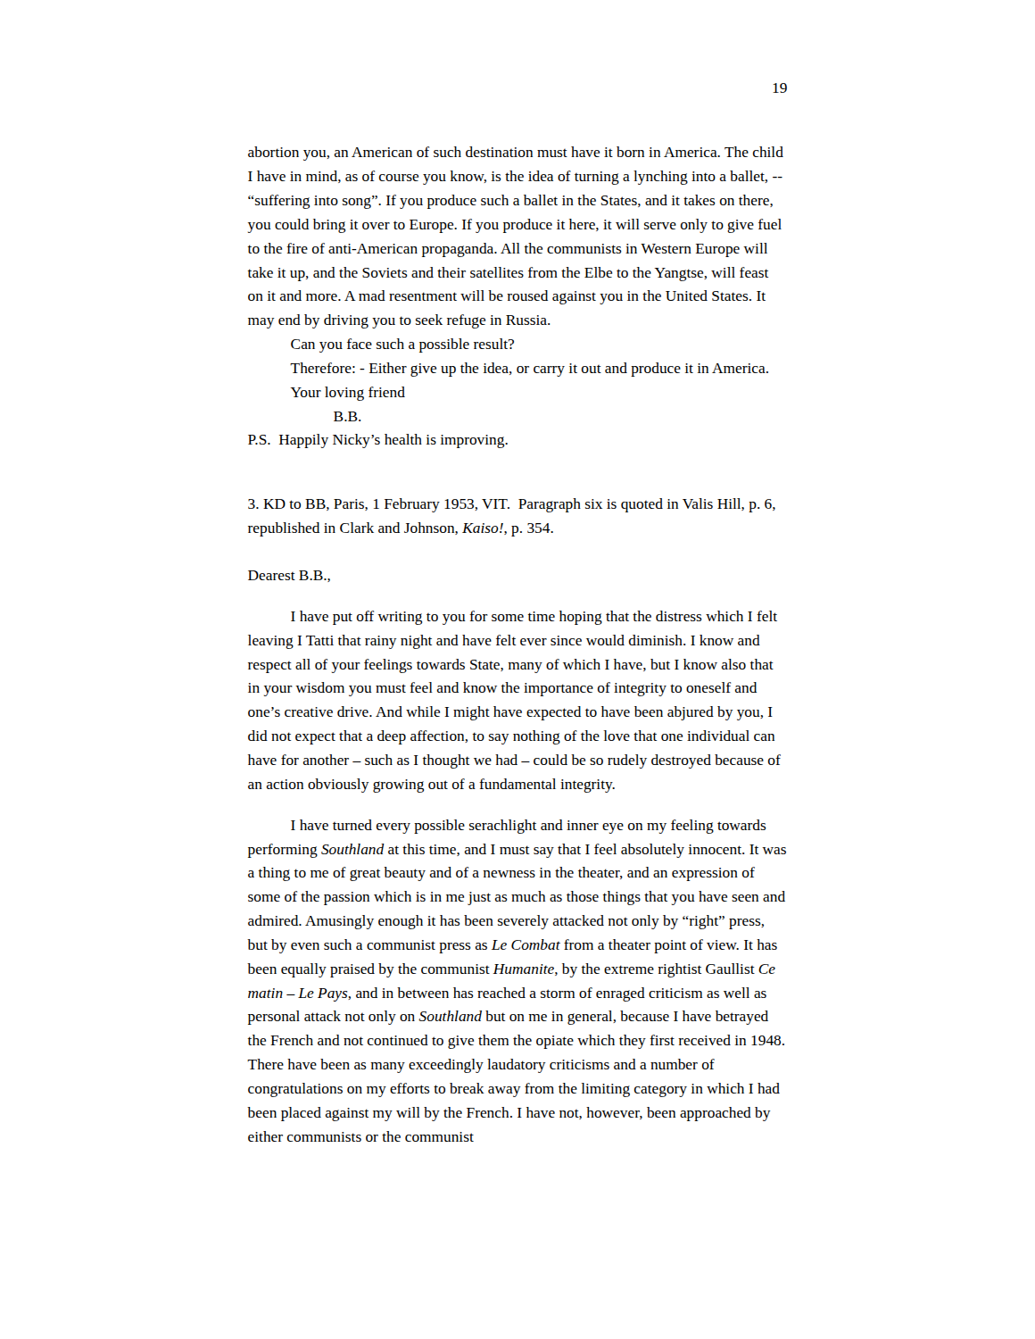19
abortion you, an American of such destination must have it born in America. The child I have in mind, as of course you know, is the idea of turning a lynching into a ballet, -- “suffering into song”. If you produce such a ballet in the States, and it takes on there, you could bring it over to Europe. If you produce it here, it will serve only to give fuel to the fire of anti-American propaganda. All the communists in Western Europe will take it up, and the Soviets and their satellites from the Elbe to the Yangtse, will feast on it and more. A mad resentment will be roused against you in the United States. It may end by driving you to seek refuge in Russia.
Can you face such a possible result?
Therefore: - Either give up the idea, or carry it out and produce it in America.
Your loving friend
B.B.
P.S. Happily Nicky’s health is improving.
3. KD to BB, Paris, 1 February 1953, VIT. Paragraph six is quoted in Valis Hill, p. 6, republished in Clark and Johnson, Kaiso!, p. 354.
Dearest B.B.,
I have put off writing to you for some time hoping that the distress which I felt leaving I Tatti that rainy night and have felt ever since would diminish. I know and respect all of your feelings towards State, many of which I have, but I know also that in your wisdom you must feel and know the importance of integrity to oneself and one’s creative drive. And while I might have expected to have been abjured by you, I did not expect that a deep affection, to say nothing of the love that one individual can have for another – such as I thought we had – could be so rudely destroyed because of an action obviously growing out of a fundamental integrity.
I have turned every possible serachlight and inner eye on my feeling towards performing Southland at this time, and I must say that I feel absolutely innocent. It was a thing to me of great beauty and of a newness in the theater, and an expression of some of the passion which is in me just as much as those things that you have seen and admired. Amusingly enough it has been severely attacked not only by “right” press, but by even such a communist press as Le Combat from a theater point of view. It has been equally praised by the communist Humanite, by the extreme rightist Gaullist Ce matin – Le Pays, and in between has reached a storm of enraged criticism as well as personal attack not only on Southland but on me in general, because I have betrayed the French and not continued to give them the opiate which they first received in 1948. There have been as many exceedingly laudatory criticisms and a number of congratulations on my efforts to break away from the limiting category in which I had been placed against my will by the French. I have not, however, been approached by either communists or the communist